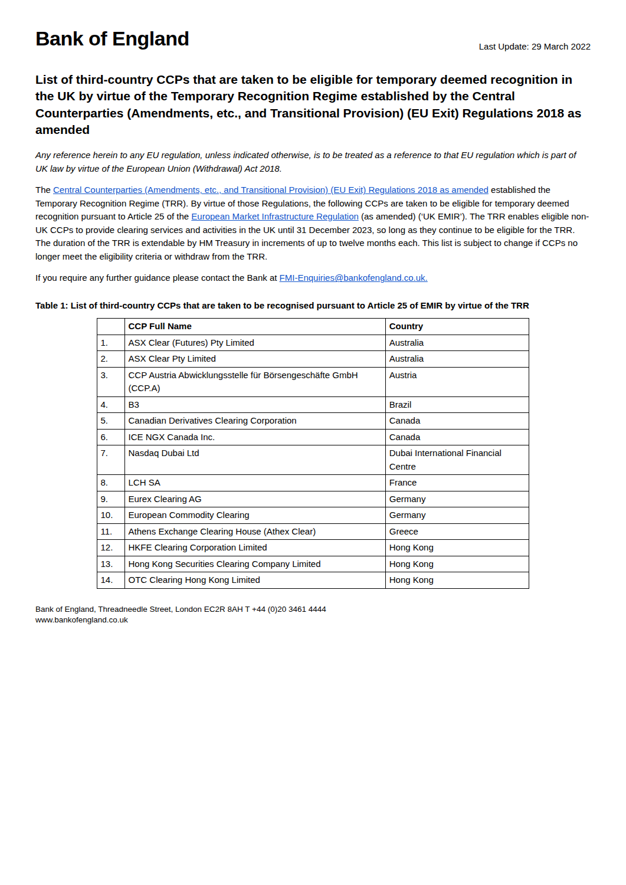Bank of England
Last Update: 29 March 2022
List of third-country CCPs that are taken to be eligible for temporary deemed recognition in the UK by virtue of the Temporary Recognition Regime established by the Central Counterparties (Amendments, etc., and Transitional Provision) (EU Exit) Regulations 2018 as amended
Any reference herein to any EU regulation, unless indicated otherwise, is to be treated as a reference to that EU regulation which is part of UK law by virtue of the European Union (Withdrawal) Act 2018.
The Central Counterparties (Amendments, etc., and Transitional Provision) (EU Exit) Regulations 2018 as amended established the Temporary Recognition Regime (TRR). By virtue of those Regulations, the following CCPs are taken to be eligible for temporary deemed recognition pursuant to Article 25 of the European Market Infrastructure Regulation (as amended) (‘UK EMIR’). The TRR enables eligible non-UK CCPs to provide clearing services and activities in the UK until 31 December 2023, so long as they continue to be eligible for the TRR. The duration of the TRR is extendable by HM Treasury in increments of up to twelve months each. This list is subject to change if CCPs no longer meet the eligibility criteria or withdraw from the TRR.
If you require any further guidance please contact the Bank at FMI-Enquiries@bankofengland.co.uk.
Table 1: List of third-country CCPs that are taken to be recognised pursuant to Article 25 of EMIR by virtue of the TRR
| | CCP Full Name | Country |
| --- | --- | --- |
| 1. | ASX Clear (Futures) Pty Limited | Australia |
| 2. | ASX Clear Pty Limited | Australia |
| 3. | CCP Austria Abwicklungsstelle für Börsengeschäfte GmbH (CCP.A) | Austria |
| 4. | B3 | Brazil |
| 5. | Canadian Derivatives Clearing Corporation | Canada |
| 6. | ICE NGX Canada Inc. | Canada |
| 7. | Nasdaq Dubai Ltd | Dubai International Financial Centre |
| 8. | LCH SA | France |
| 9. | Eurex Clearing AG | Germany |
| 10. | European Commodity Clearing | Germany |
| 11. | Athens Exchange Clearing House (Athex Clear) | Greece |
| 12. | HKFE Clearing Corporation Limited | Hong Kong |
| 13. | Hong Kong Securities Clearing Company Limited | Hong Kong |
| 14. | OTC Clearing Hong Kong Limited | Hong Kong |
Bank of England, Threadneedle Street, London EC2R 8AH T +44 (0)20 3461 4444
www.bankofengland.co.uk